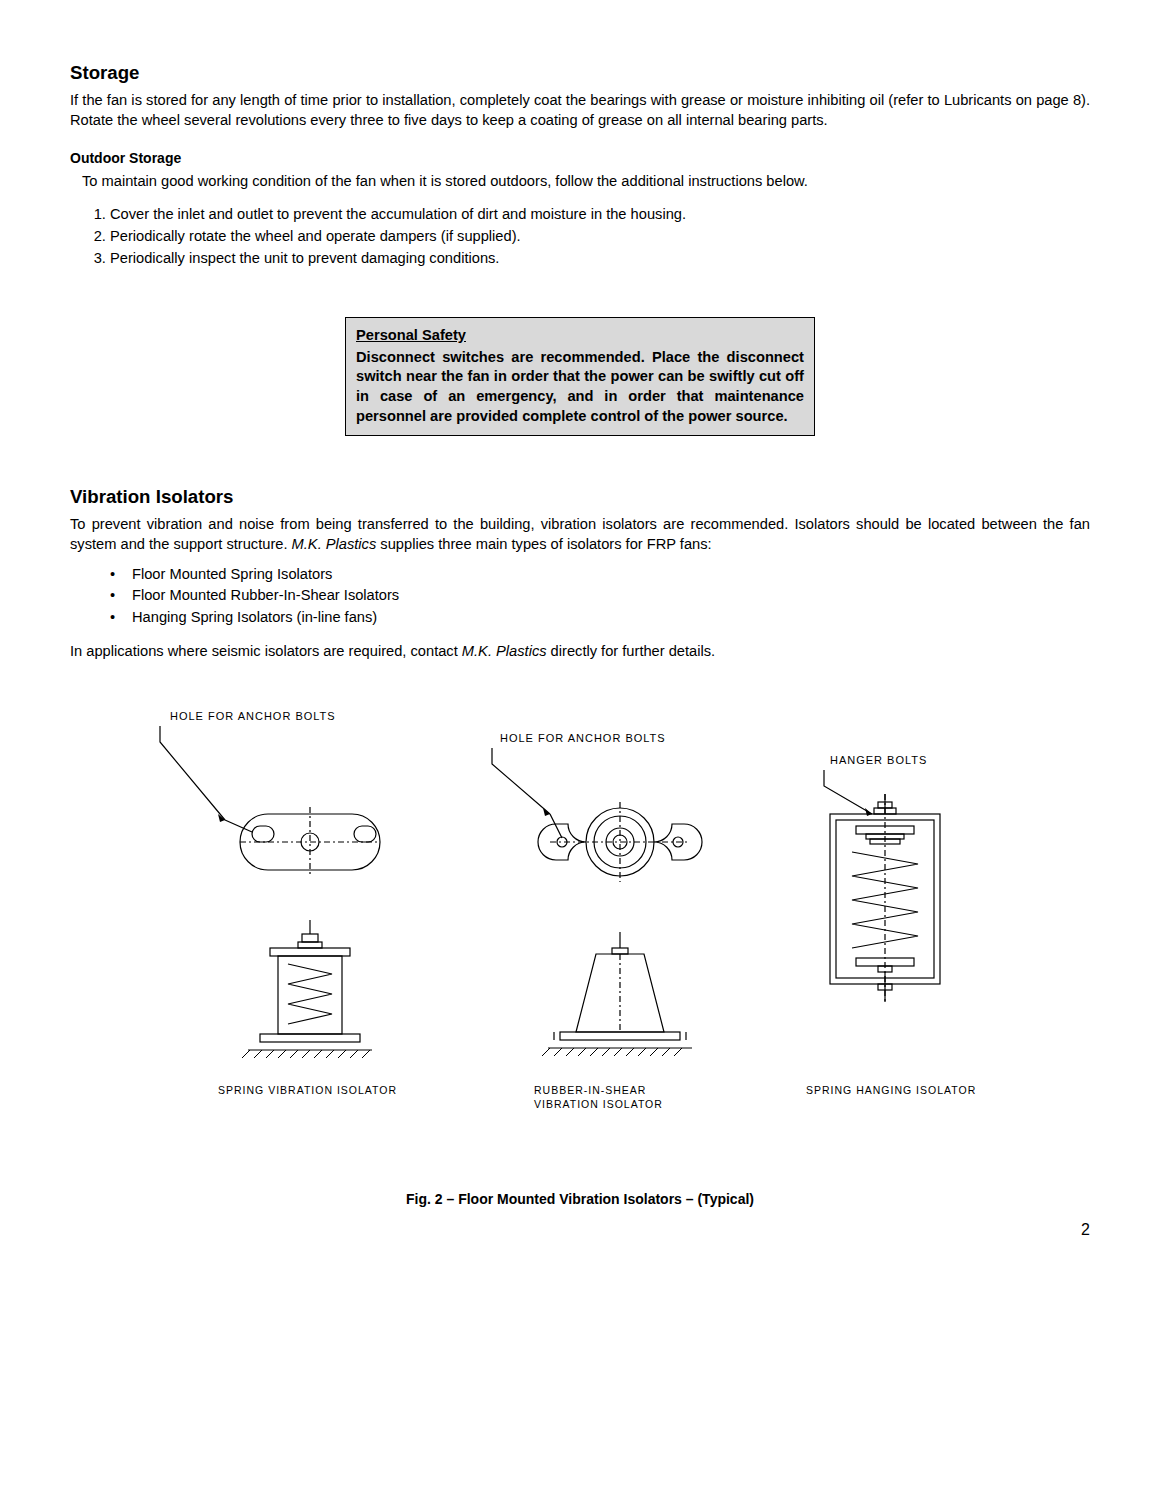Storage
If the fan is stored for any length of time prior to installation, completely coat the bearings with grease or moisture inhibiting oil (refer to Lubricants on page 8). Rotate the wheel several revolutions every three to five days to keep a coating of grease on all internal bearing parts.
Outdoor Storage
To maintain good working condition of the fan when it is stored outdoors, follow the additional instructions below.
Cover the inlet and outlet to prevent the accumulation of dirt and moisture in the housing.
Periodically rotate the wheel and operate dampers (if supplied).
Periodically inspect the unit to prevent damaging conditions.
Personal Safety
Disconnect switches are recommended. Place the disconnect switch near the fan in order that the power can be swiftly cut off in case of an emergency, and in order that maintenance personnel are provided complete control of the power source.
Vibration Isolators
To prevent vibration and noise from being transferred to the building, vibration isolators are recommended. Isolators should be located between the fan system and the support structure. M.K. Plastics supplies three main types of isolators for FRP fans:
Floor Mounted Spring Isolators
Floor Mounted Rubber-In-Shear Isolators
Hanging Spring Isolators (in-line fans)
In applications where seismic isolators are required, contact M.K. Plastics directly for further details.
HOLE FOR ANCHOR BOLTS SPRING VIBRATION ISOLATOR HOLE FOR ANCHOR BOLTS RUBBER-IN-SHEAR VIBRATION ISOLATOR HANGER BOLTS SPRING HANGING ISOLATOR
Fig. 2 – Floor Mounted Vibration Isolators – (Typical)
2